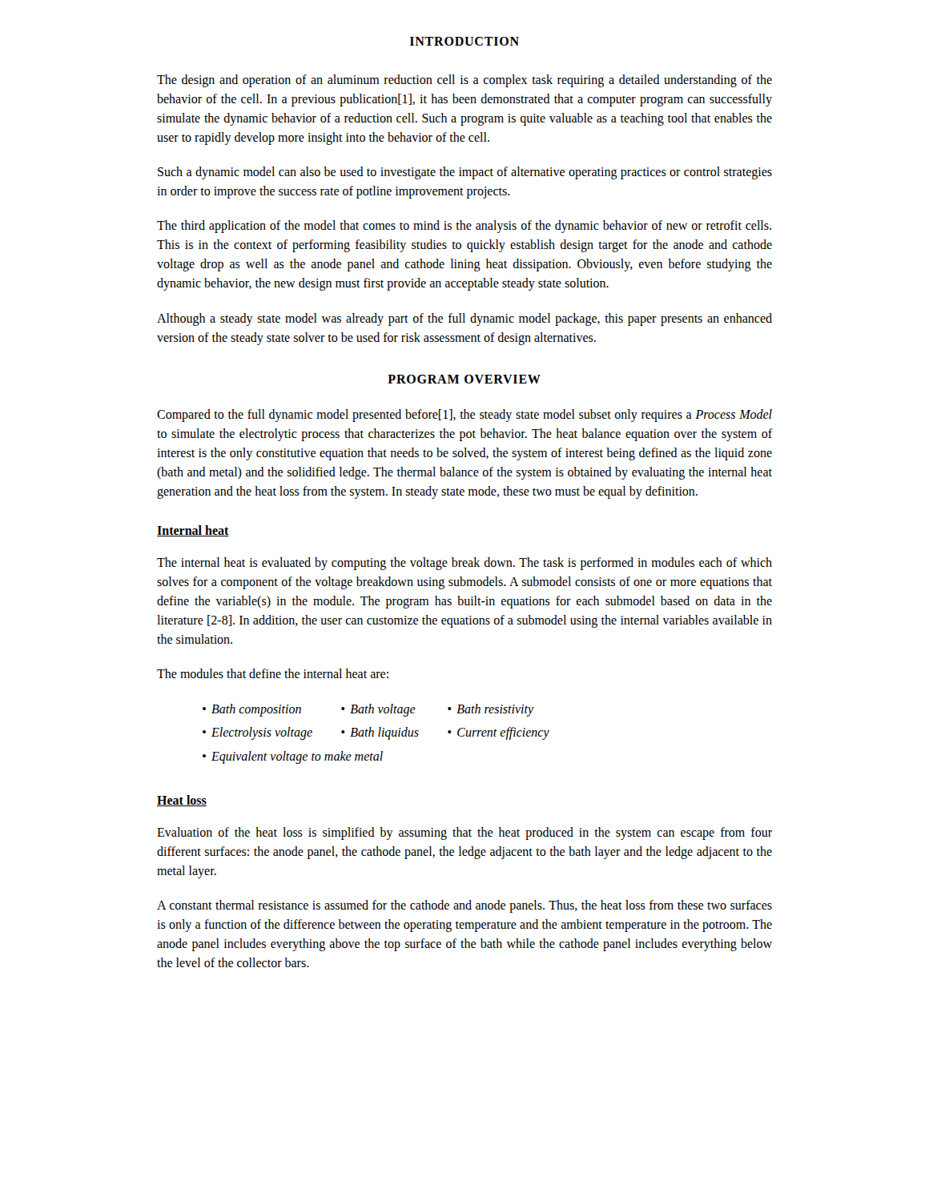INTRODUCTION
The design and operation of an aluminum reduction cell is a complex task requiring a detailed understanding of the behavior of the cell. In a previous publication[1], it has been demonstrated that a computer program can successfully simulate the dynamic behavior of a reduction cell. Such a program is quite valuable as a teaching tool that enables the user to rapidly develop more insight into the behavior of the cell.
Such a dynamic model can also be used to investigate the impact of alternative operating practices or control strategies in order to improve the success rate of potline improvement projects.
The third application of the model that comes to mind is the analysis of the dynamic behavior of new or retrofit cells. This is in the context of performing feasibility studies to quickly establish design target for the anode and cathode voltage drop as well as the anode panel and cathode lining heat dissipation. Obviously, even before studying the dynamic behavior, the new design must first provide an acceptable steady state solution.
Although a steady state model was already part of the full dynamic model package, this paper presents an enhanced version of the steady state solver to be used for risk assessment of design alternatives.
PROGRAM OVERVIEW
Compared to the full dynamic model presented before[1], the steady state model subset only requires a Process Model to simulate the electrolytic process that characterizes the pot behavior. The heat balance equation over the system of interest is the only constitutive equation that needs to be solved, the system of interest being defined as the liquid zone (bath and metal) and the solidified ledge. The thermal balance of the system is obtained by evaluating the internal heat generation and the heat loss from the system. In steady state mode, these two must be equal by definition.
Internal heat
The internal heat is evaluated by computing the voltage break down. The task is performed in modules each of which solves for a component of the voltage breakdown using submodels. A submodel consists of one or more equations that define the variable(s) in the module. The program has built-in equations for each submodel based on data in the literature [2-8]. In addition, the user can customize the equations of a submodel using the internal variables available in the simulation.
The modules that define the internal heat are:
| • | Bath composition | • | Bath voltage | • | Bath resistivity |
| • | Electrolysis voltage | • | Bath liquidus | • | Current efficiency |
| • | Equivalent voltage to make metal |
Heat loss
Evaluation of the heat loss is simplified by assuming that the heat produced in the system can escape from four different surfaces: the anode panel, the cathode panel, the ledge adjacent to the bath layer and the ledge adjacent to the metal layer.
A constant thermal resistance is assumed for the cathode and anode panels. Thus, the heat loss from these two surfaces is only a function of the difference between the operating temperature and the ambient temperature in the potroom. The anode panel includes everything above the top surface of the bath while the cathode panel includes everything below the level of the collector bars.